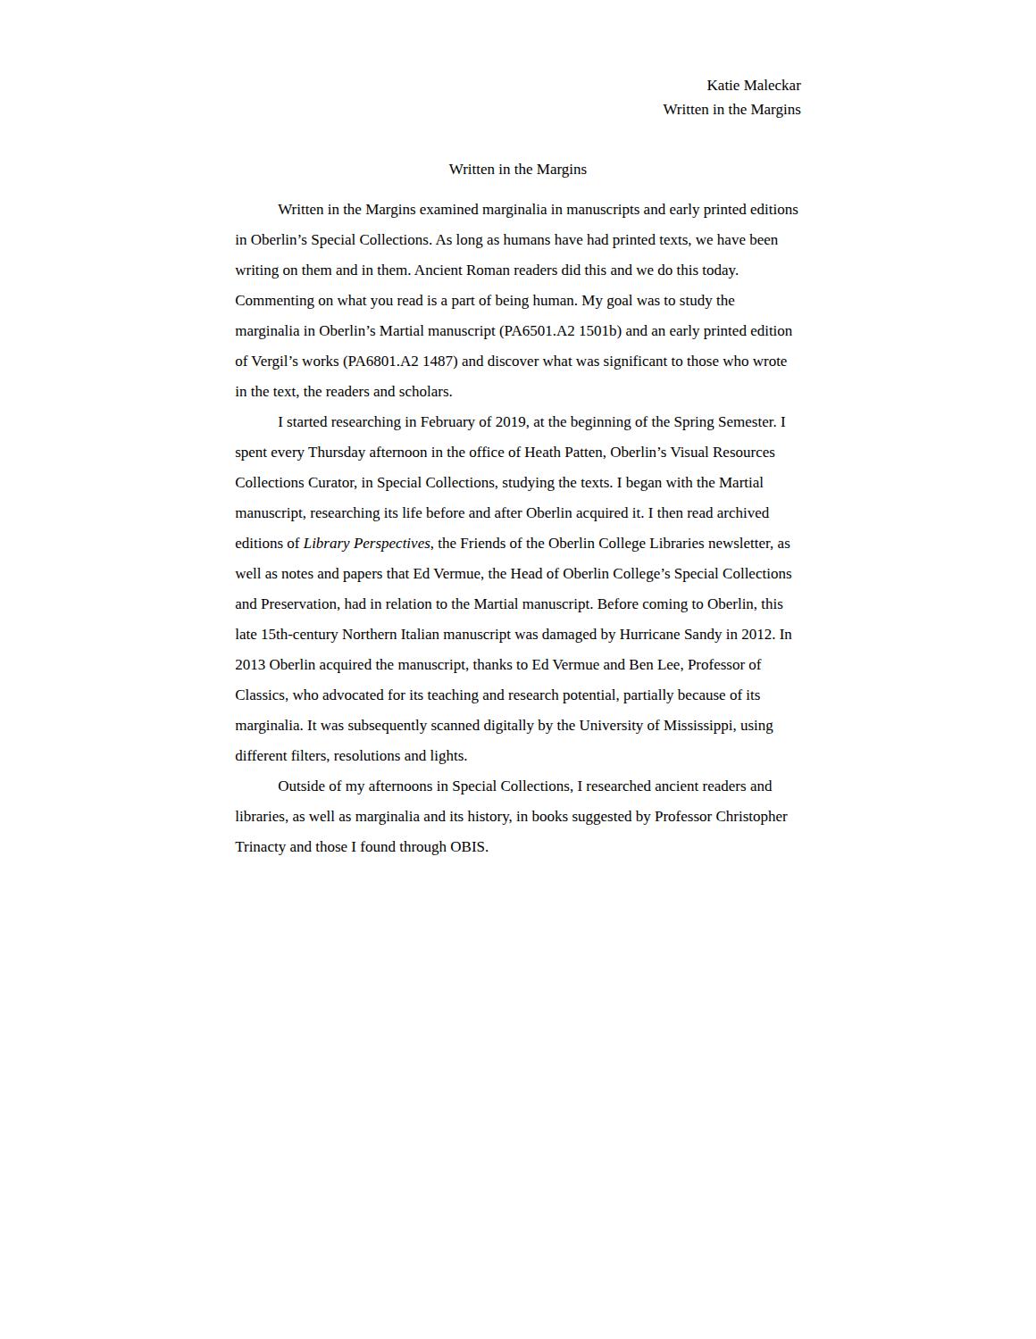Katie Maleckar
Written in the Margins
Written in the Margins
Written in the Margins examined marginalia in manuscripts and early printed editions in Oberlin’s Special Collections. As long as humans have had printed texts, we have been writing on them and in them. Ancient Roman readers did this and we do this today. Commenting on what you read is a part of being human. My goal was to study the marginalia in Oberlin’s Martial manuscript (PA6501.A2 1501b) and an early printed edition of Vergil’s works (PA6801.A2 1487) and discover what was significant to those who wrote in the text, the readers and scholars.
I started researching in February of 2019, at the beginning of the Spring Semester. I spent every Thursday afternoon in the office of Heath Patten, Oberlin’s Visual Resources Collections Curator, in Special Collections, studying the texts. I began with the Martial manuscript, researching its life before and after Oberlin acquired it. I then read archived editions of Library Perspectives, the Friends of the Oberlin College Libraries newsletter, as well as notes and papers that Ed Vermue, the Head of Oberlin College’s Special Collections and Preservation, had in relation to the Martial manuscript. Before coming to Oberlin, this late 15th-century Northern Italian manuscript was damaged by Hurricane Sandy in 2012. In 2013 Oberlin acquired the manuscript, thanks to Ed Vermue and Ben Lee, Professor of Classics, who advocated for its teaching and research potential, partially because of its marginalia. It was subsequently scanned digitally by the University of Mississippi, using different filters, resolutions and lights.
Outside of my afternoons in Special Collections, I researched ancient readers and libraries, as well as marginalia and its history, in books suggested by Professor Christopher Trinacty and those I found through OBIS.